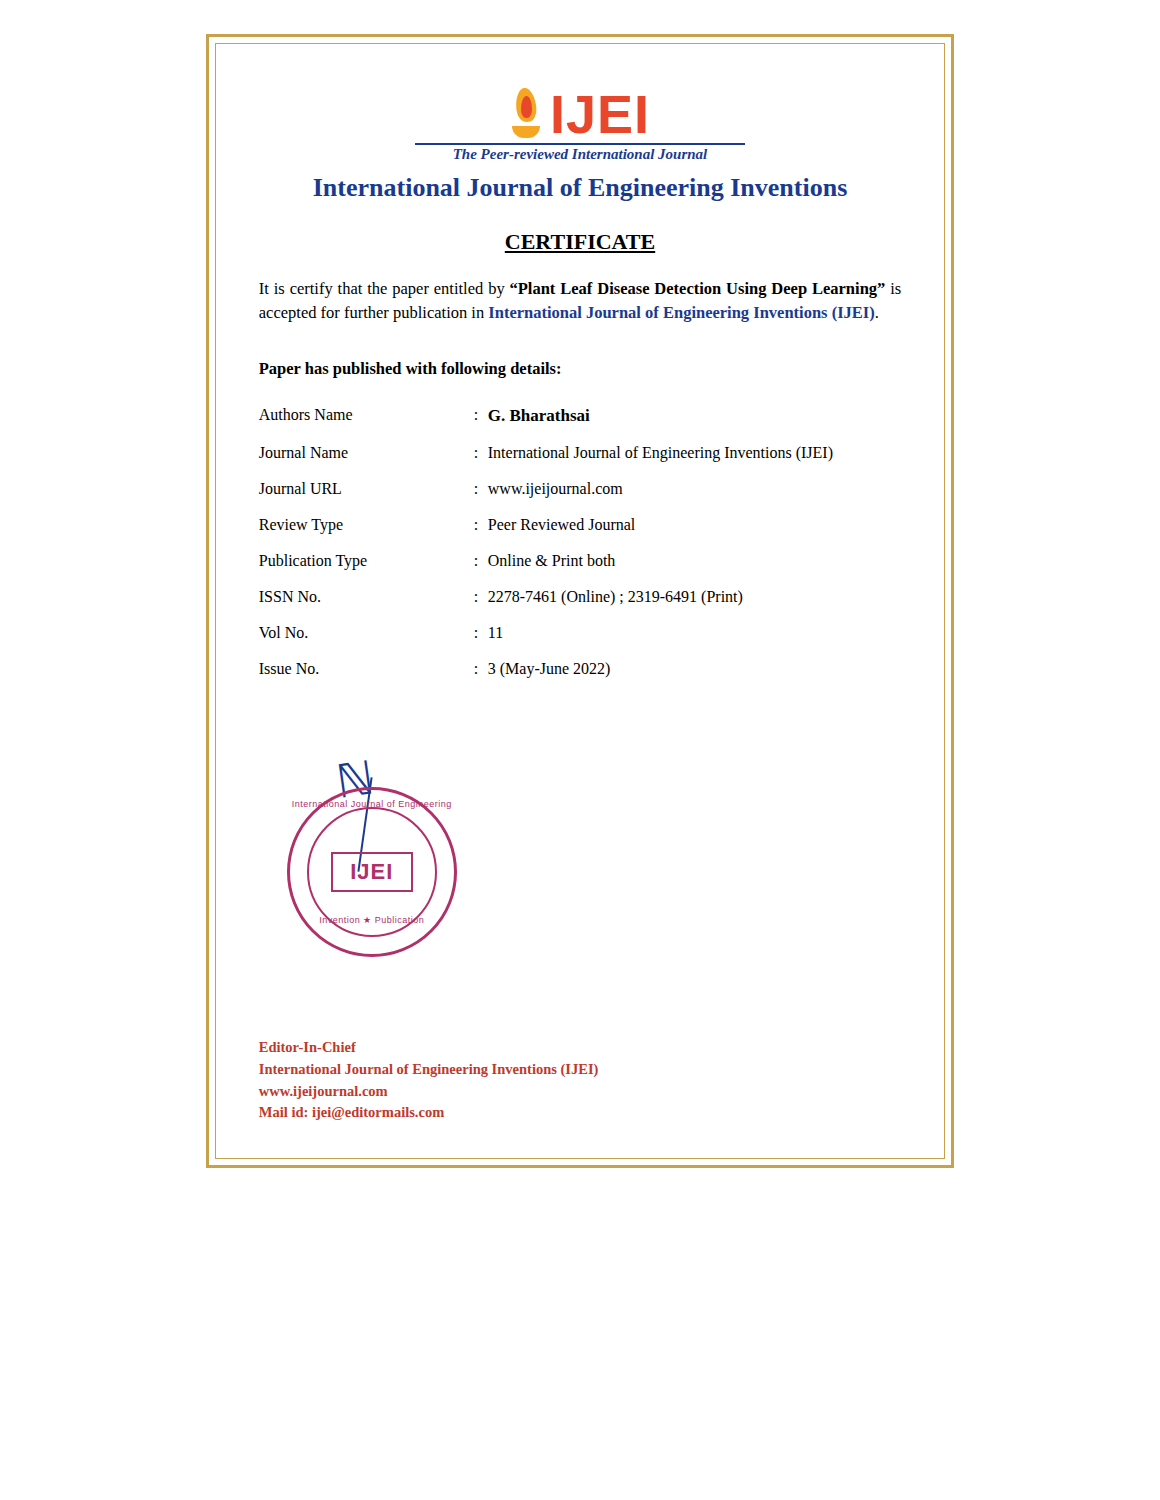IJEI
The Peer-reviewed International Journal
International Journal of Engineering Inventions
CERTIFICATE
It is certify that the paper entitled by “Plant Leaf Disease Detection Using Deep Learning” is accepted for further publication in International Journal of Engineering Inventions (IJEI).
Paper has published with following details:
| Authors Name | : | G. Bharathsai |
| Journal Name | : | International Journal of Engineering Inventions (IJEI) |
| Journal URL | : | www.ijeijournal.com |
| Review Type | : | Peer Reviewed Journal |
| Publication Type | : | Online & Print both |
| ISSN No. | : | 2278-7461 (Online) ; 2319-6491 (Print) |
| Vol No. | : | 11 |
| Issue No. | : | 3 (May-June 2022) |
ℕ
International Journal of Engineering
Invention ★ Publication
IJEI
Editor-In-Chief
International Journal of Engineering Inventions (IJEI)
www.ijeijournal.com
Mail id: ijei@editormails.com